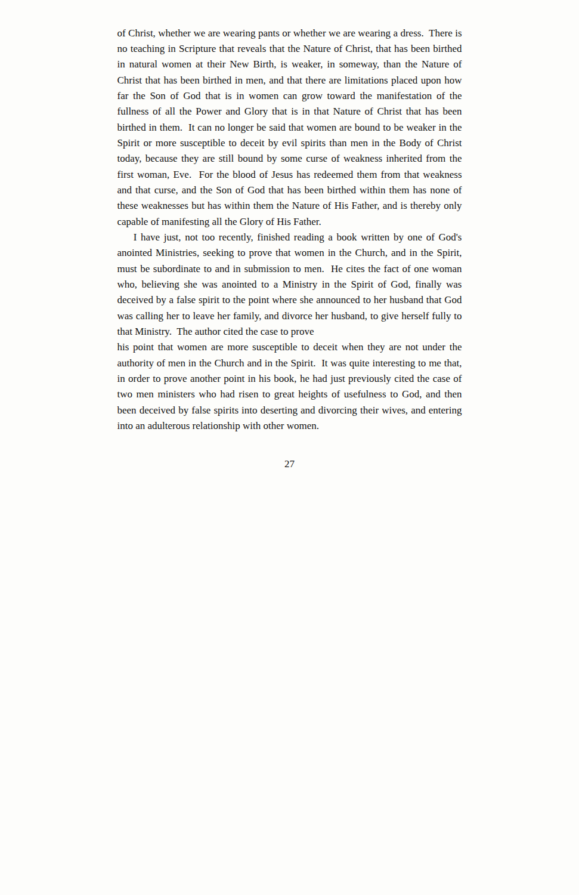of Christ, whether we are wearing pants or whether we are wearing a dress. There is no teaching in Scripture that reveals that the Nature of Christ, that has been birthed in natural women at their New Birth, is weaker, in someway, than the Nature of Christ that has been birthed in men, and that there are limitations placed upon how far the Son of God that is in women can grow toward the manifestation of the fullness of all the Power and Glory that is in that Nature of Christ that has been birthed in them. It can no longer be said that women are bound to be weaker in the Spirit or more susceptible to deceit by evil spirits than men in the Body of Christ today, because they are still bound by some curse of weakness inherited from the first woman, Eve. For the blood of Jesus has redeemed them from that weakness and that curse, and the Son of God that has been birthed within them has none of these weaknesses but has within them the Nature of His Father, and is thereby only capable of manifesting all the Glory of His Father.
I have just, not too recently, finished reading a book written by one of God's anointed Ministries, seeking to prove that women in the Church, and in the Spirit, must be subordinate to and in submission to men. He cites the fact of one woman who, believing she was anointed to a Ministry in the Spirit of God, finally was deceived by a false spirit to the point where she announced to her husband that God was calling her to leave her family, and divorce her husband, to give herself fully to that Ministry. The author cited the case to prove
his point that women are more susceptible to deceit when they are not under the authority of men in the Church and in the Spirit. It was quite interesting to me that, in order to prove another point in his book, he had just previously cited the case of two men ministers who had risen to great heights of usefulness to God, and then been deceived by false spirits into deserting and divorcing their wives, and entering into an adulterous relationship with other women.
27